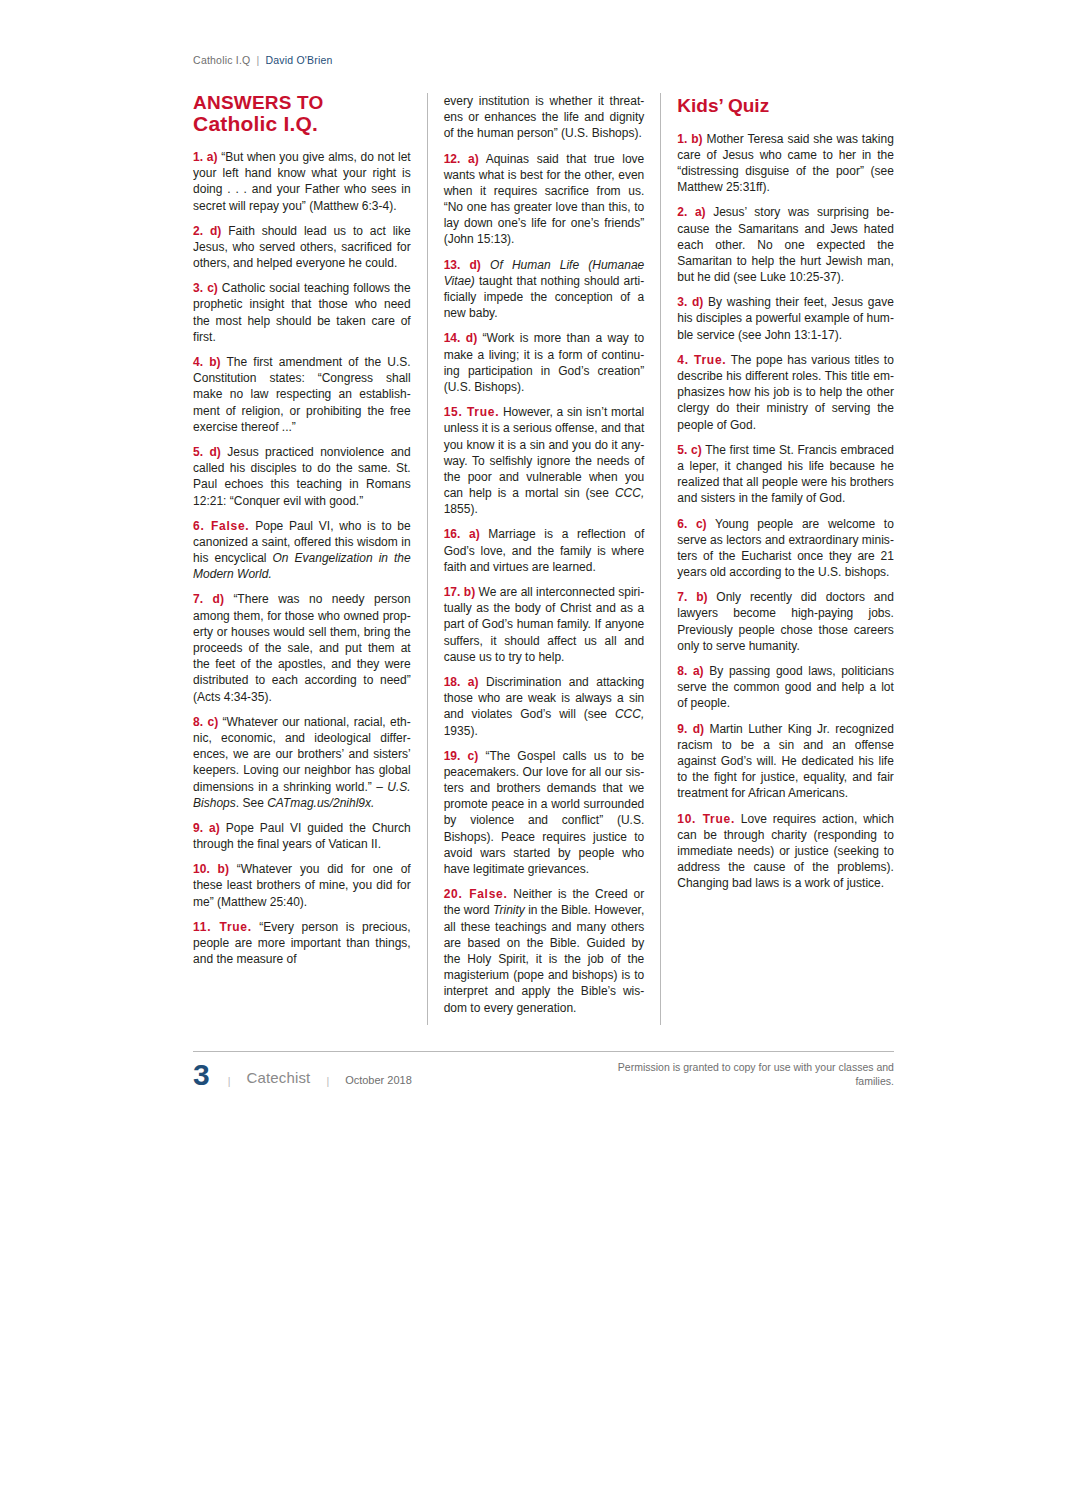Catholic I.Q|David O'Brien
ANSWERS TOCatholic I.Q.
1. a) “But when you give alms, do not let your left hand know what your right is doing . . . and your Father who sees in secret will repay you” (Matthew 6:3-4).
2. d) Faith should lead us to act like Jesus, who served others, sacrificed for others, and helped everyone he could.
3. c) Catholic social teaching follows the prophetic insight that those who need the most help should be taken care of first.
4. b) The first amendment of the U.S. Constitution states: “Congress shall make no law respecting an establishment of religion, or prohibiting the free exercise thereof ...”
5. d) Jesus practiced nonviolence and called his disciples to do the same. St. Paul echoes this teaching in Romans 12:21: “Conquer evil with good.”
6. False. Pope Paul VI, who is to be canonized a saint, offered this wisdom in his encyclical On Evangelization in the Modern World.
7. d) “There was no needy person among them, for those who owned property or houses would sell them, bring the proceeds of the sale, and put them at the feet of the apostles, and they were distributed to each according to need” (Acts 4:34-35).
8. c) “Whatever our national, racial, ethnic, economic, and ideological differences, we are our brothers’ and sisters’ keepers. Loving our neighbor has global dimensions in a shrinking world.” – U.S. Bishops. See CATmag.us/2nihl9x.
9. a) Pope Paul VI guided the Church through the final years of Vatican II.
10. b) “Whatever you did for one of these least brothers of mine, you did for me” (Matthew 25:40).
11. True. “Every person is precious, people are more important than things, and the measure of
every institution is whether it threatens or enhances the life and dignity of the human person” (U.S. Bishops).
12. a) Aquinas said that true love wants what is best for the other, even when it requires sacrifice from us. “No one has greater love than this, to lay down one’s life for one’s friends” (John 15:13).
13. d) Of Human Life (Humanae Vitae) taught that nothing should artificially impede the conception of a new baby.
14. d) “Work is more than a way to make a living; it is a form of continuing participation in God’s creation” (U.S. Bishops).
15. True. However, a sin isn’t mortal unless it is a serious offense, and that you know it is a sin and you do it anyway. To selfishly ignore the needs of the poor and vulnerable when you can help is a mortal sin (see CCC, 1855).
16. a) Marriage is a reflection of God’s love, and the family is where faith and virtues are learned.
17. b) We are all interconnected spiritually as the body of Christ and as a part of God’s human family. If anyone suffers, it should affect us all and cause us to try to help.
18. a) Discrimination and attacking those who are weak is always a sin and violates God’s will (see CCC, 1935).
19. c) “The Gospel calls us to be peacemakers. Our love for all our sisters and brothers demands that we promote peace in a world surrounded by violence and conflict” (U.S. Bishops). Peace requires justice to avoid wars started by people who have legitimate grievances.
20. False. Neither is the Creed or the word Trinity in the Bible. However, all these teachings and many others are based on the Bible. Guided by the Holy Spirit, it is the job of the magisterium (pope and bishops) is to interpret and apply the Bible’s wisdom to every generation.
Kids’ Quiz
1. b) Mother Teresa said she was taking care of Jesus who came to her in the “distressing disguise of the poor” (see Matthew 25:31ff).
2. a) Jesus’ story was surprising because the Samaritans and Jews hated each other. No one expected the Samaritan to help the hurt Jewish man, but he did (see Luke 10:25-37).
3. d) By washing their feet, Jesus gave his disciples a powerful example of humble service (see John 13:1-17).
4. True. The pope has various titles to describe his different roles. This title emphasizes how his job is to help the other clergy do their ministry of serving the people of God.
5. c) The first time St. Francis embraced a leper, it changed his life because he realized that all people were his brothers and sisters in the family of God.
6. c) Young people are welcome to serve as lectors and extraordinary ministers of the Eucharist once they are 21 years old according to the U.S. bishops.
7. b) Only recently did doctors and lawyers become high-paying jobs. Previously people chose those careers only to serve humanity.
8. a) By passing good laws, politicians serve the common good and help a lot of people.
9. d) Martin Luther King Jr. recognized racism to be a sin and an offense against God’s will. He dedicated his life to the fight for justice, equality, and fair treatment for African Americans.
10. True. Love requires action, which can be through charity (responding to immediate needs) or justice (seeking to address the cause of the problems). Changing bad laws is a work of justice.
3 | Catechist | October 2018 Permission is granted to copy for use with your classes and families.